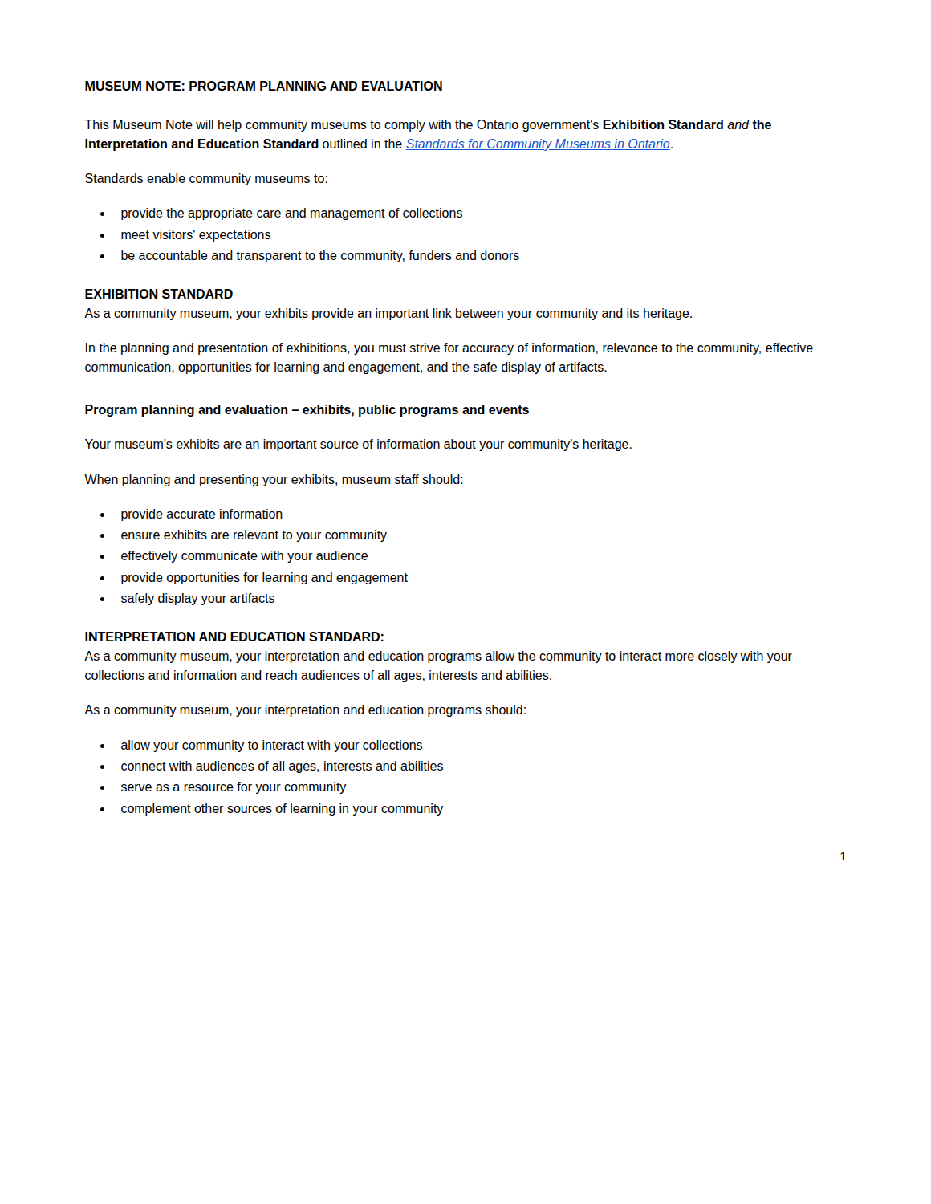Museum Note: Program Planning and Evaluation
This Museum Note will help community museums to comply with the Ontario government's Exhibition Standard and the Interpretation and Education Standard outlined in the Standards for Community Museums in Ontario.
Standards enable community museums to:
provide the appropriate care and management of collections
meet visitors' expectations
be accountable and transparent to the community, funders and donors
Exhibition Standard
As a community museum, your exhibits provide an important link between your community and its heritage.
In the planning and presentation of exhibitions, you must strive for accuracy of information, relevance to the community, effective communication, opportunities for learning and engagement, and the safe display of artifacts.
Program planning and evaluation – exhibits, public programs and events
Your museum's exhibits are an important source of information about your community's heritage.
When planning and presenting your exhibits, museum staff should:
provide accurate information
ensure exhibits are relevant to your community
effectively communicate with your audience
provide opportunities for learning and engagement
safely display your artifacts
Interpretation and Education Standard:
As a community museum, your interpretation and education programs allow the community to interact more closely with your collections and information and reach audiences of all ages, interests and abilities.
As a community museum, your interpretation and education programs should:
allow your community to interact with your collections
connect with audiences of all ages, interests and abilities
serve as a resource for your community
complement other sources of learning in your community
1